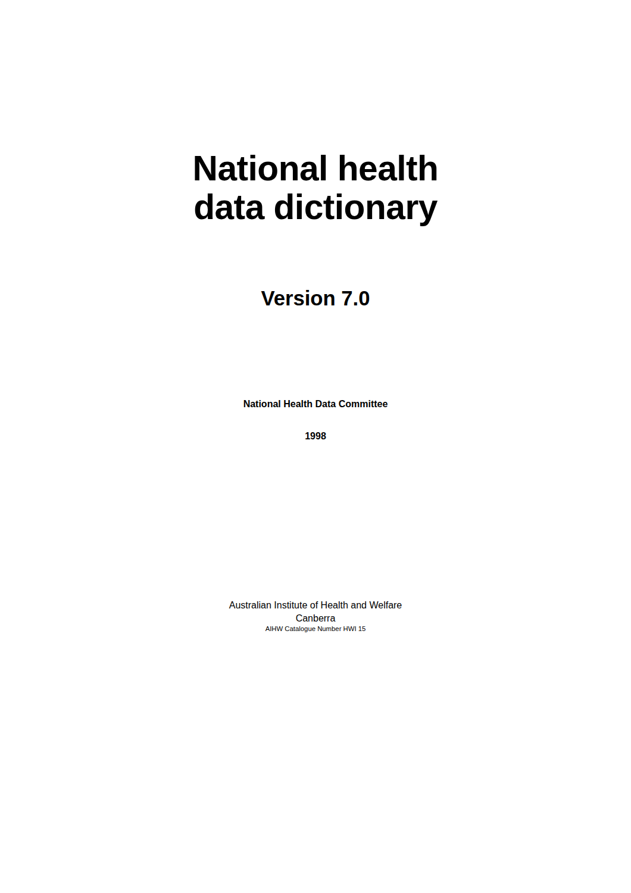National health
data dictionary
Version 7.0
National Health Data Committee
1998
Australian Institute of Health and Welfare
Canberra
AIHW Catalogue Number HWI 15